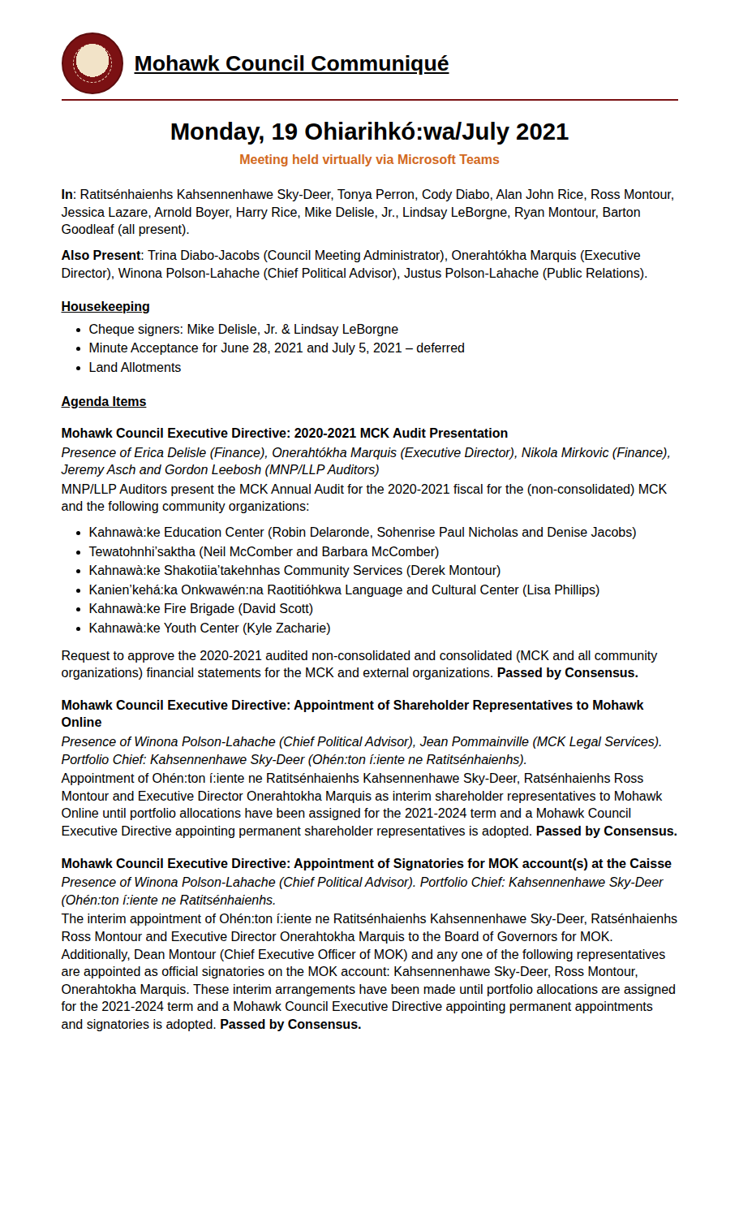Mohawk Council Communiqué
Monday, 19 Ohiarihkó:wa/July 2021
Meeting held virtually via Microsoft Teams
In: Ratitsénhaienhs Kahsennenhawe Sky-Deer, Tonya Perron, Cody Diabo, Alan John Rice, Ross Montour, Jessica Lazare, Arnold Boyer, Harry Rice, Mike Delisle, Jr., Lindsay LeBorgne, Ryan Montour, Barton Goodleaf (all present).
Also Present: Trina Diabo-Jacobs (Council Meeting Administrator), Onerahtókha Marquis (Executive Director), Winona Polson-Lahache (Chief Political Advisor), Justus Polson-Lahache (Public Relations).
Housekeeping
Cheque signers: Mike Delisle, Jr. & Lindsay LeBorgne
Minute Acceptance for June 28, 2021 and July 5, 2021 – deferred
Land Allotments
Agenda Items
Mohawk Council Executive Directive: 2020-2021 MCK Audit Presentation
Presence of Erica Delisle (Finance), Onerahtókha Marquis (Executive Director), Nikola Mirkovic (Finance), Jeremy Asch and Gordon Leebosh (MNP/LLP Auditors)
MNP/LLP Auditors present the MCK Annual Audit for the 2020-2021 fiscal for the (non-consolidated) MCK and the following community organizations:
Kahnawà:ke Education Center (Robin Delaronde, Sohenrise Paul Nicholas and Denise Jacobs)
Tewatohnhi’saktha (Neil McComber and Barbara McComber)
Kahnawà:ke Shakotiia’takehnhas Community Services (Derek Montour)
Kanien’kehá:ka Onkwawén:na Raotitióhkwa Language and Cultural Center (Lisa Phillips)
Kahnawà:ke Fire Brigade (David Scott)
Kahnawà:ke Youth Center (Kyle Zacharie)
Request to approve the 2020-2021 audited non-consolidated and consolidated (MCK and all community organizations) financial statements for the MCK and external organizations. Passed by Consensus.
Mohawk Council Executive Directive: Appointment of Shareholder Representatives to Mohawk Online
Presence of Winona Polson-Lahache (Chief Political Advisor), Jean Pommainville (MCK Legal Services). Portfolio Chief: Kahsennenhawe Sky-Deer (Ohén:ton í:iente ne Ratitsénhaienhs).
Appointment of Ohén:ton í:iente ne Ratitsénhaienhs Kahsennenhawe Sky-Deer, Ratsénhaienhs Ross Montour and Executive Director Onerahtokha Marquis as interim shareholder representatives to Mohawk Online until portfolio allocations have been assigned for the 2021-2024 term and a Mohawk Council Executive Directive appointing permanent shareholder representatives is adopted. Passed by Consensus.
Mohawk Council Executive Directive: Appointment of Signatories for MOK account(s) at the Caisse
Presence of Winona Polson-Lahache (Chief Political Advisor). Portfolio Chief: Kahsennenhawe Sky-Deer (Ohén:ton í:iente ne Ratitsénhaienhs.
The interim appointment of Ohén:ton í:iente ne Ratitsénhaienhs Kahsennenhawe Sky-Deer, Ratsénhaienhs Ross Montour and Executive Director Onerahtokha Marquis to the Board of Governors for MOK. Additionally, Dean Montour (Chief Executive Officer of MOK) and any one of the following representatives are appointed as official signatories on the MOK account: Kahsennenhawe Sky-Deer, Ross Montour, Onerahtokha Marquis. These interim arrangements have been made until portfolio allocations are assigned for the 2021-2024 term and a Mohawk Council Executive Directive appointing permanent appointments and signatories is adopted. Passed by Consensus.